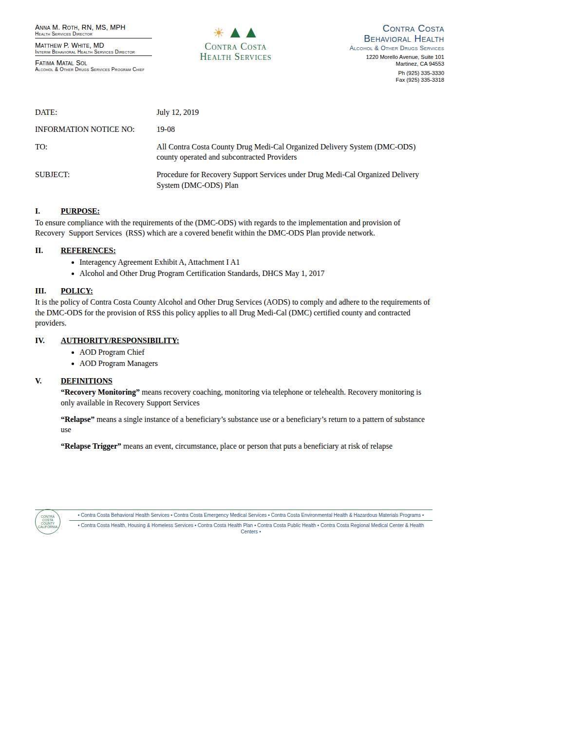Anna M. Roth, RN, MS, MPH
Health Services Director
Matthew P. White, MD
Interim Behavioral Health Services Director
Fatima Matal Sol
Alcohol & Other Drugs Services Program Chief
☀ ▲▲
Contra Costa
Health Services
Contra Costa
Behavioral Health
Alcohol & Other Drugs Services
1220 Morello Avenue, Suite 101
Martinez, CA 94553
Ph (925) 335-3330
Fax (925) 335-3318
| DATE: | July 12, 2019 |
| INFORMATION NOTICE NO: | 19-08 |
| TO: | All Contra Costa County Drug Medi-Cal Organized Delivery System (DMC-ODS) county operated and subcontracted Providers |
| SUBJECT: | Procedure for Recovery Support Services under Drug Medi-Cal Organized Delivery System (DMC-ODS) Plan |
I. PURPOSE:
To ensure compliance with the requirements of the (DMC-ODS) with regards to the implementation and provision of Recovery Support Services (RSS) which are a covered benefit within the DMC-ODS Plan provide network.
II. REFERENCES:
Interagency Agreement Exhibit A, Attachment I A1
Alcohol and Other Drug Program Certification Standards, DHCS May 1, 2017
III. POLICY:
It is the policy of Contra Costa County Alcohol and Other Drug Services (AODS) to comply and adhere to the requirements of the DMC-ODS for the provision of RSS this policy applies to all Drug Medi-Cal (DMC) certified county and contracted providers.
IV. AUTHORITY/RESPONSIBILITY:
AOD Program Chief
AOD Program Managers
V. DEFINITIONS
“Recovery Monitoring” means recovery coaching, monitoring via telephone or telehealth. Recovery monitoring is only available in Recovery Support Services
“Relapse” means a single instance of a beneficiary’s substance use or a beneficiary’s return to a pattern of substance use
“Relapse Trigger” means an event, circumstance, place or person that puts a beneficiary at risk of relapse
CONTRA COSTA COUNTY CALIFORNIA
• Contra Costa Behavioral Health Services • Contra Costa Emergency Medical Services • Contra Costa Environmental Health & Hazardous Materials Programs •
• Contra Costa Health, Housing & Homeless Services • Contra Costa Health Plan • Contra Costa Public Health • Contra Costa Regional Medical Center & Health Centers •